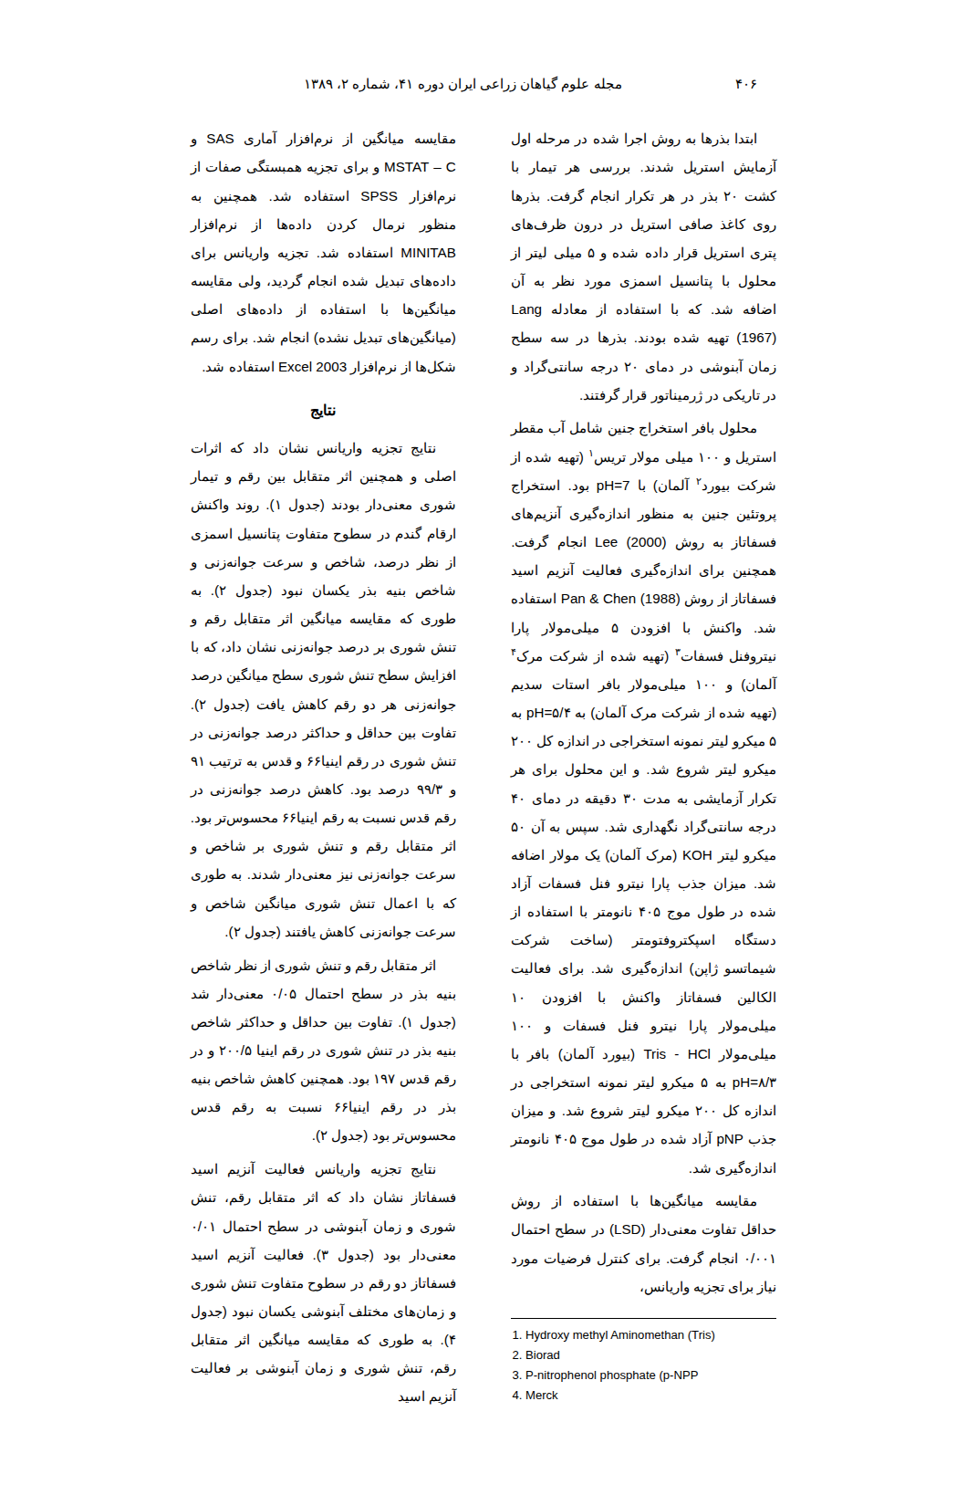۴۰۶
مجله علوم گیاهان زراعی ایران دوره ۴۱، شماره ۲، ۱۳۸۹
ابتدا بذرها به روش اجرا شده در مرحله اول آزمایش استریل شدند. بررسی هر تیمار با کشت ۲۰ بذر در هر تکرار انجام گرفت. بذرها روی کاغذ صافی استریل در درون ظرف‌های پتری استریل قرار داده شده و ۵ میلی لیتر از محلول با پتانسیل اسمزی مورد نظر به آن اضافه شد. که با استفاده از معادله Lang (1967) تهیه شده بودند. بذرها در سه سطح زمان آبنوشی در دمای ۲۰ درجه سانتی‌گراد و در تاریکی در ژرمیناتور قرار گرفتند.
محلول بافر استخراج جنین شامل آب مقطر استریل و ۱۰۰ میلی مولار تریس۱ (تهیه شده از شرکت بیورد۲ آلمان) با pH=7 بود. استخراج پروتئین جنین به منظور اندازه‌گیری آنزیم‌های فسفاتاز به روش Lee (2000) انجام گرفت. همچنین برای اندازه‌گیری فعالیت آنزیم اسید فسفاتاز از روش Pan & Chen (1988) استفاده شد. واکنش با افزودن ۵ میلی‌مولار پارا نیتروفنل فسفات۳ (تهیه شده از شرکت مرک۴ آلمان) و ۱۰۰ میلی‌مولار بافر استات سدیم (تهیه شده از شرکت مرک آلمان) به pH=۵/۴ به ۵ میکرو لیتر نمونه استخراجی در اندازه کل ۲۰۰ میکرو لیتر شروع شد. و این محلول برای هر تکرار آزمایشی به مدت ۳۰ دقیقه در دمای ۴۰ درجه سانتی‌گراد نگهداری شد. سپس به آن ۵۰ میکرو لیتر KOH (مرک آلمان) یک مولار اضافه شد. میزان جذب پارا نیترو فنل فسفات آزاد شده در طول موج ۴۰۵ نانومتر با استفاده از دستگاه اسپکتروفتومتر (ساخت شرکت شیماتسو ژاپن) اندازه‌گیری شد. برای فعالیت الکالین فسفاتاز واکنش با افزودن ۱۰ میلی‌مولار پارا نیترو فنل فسفات و ۱۰۰ میلی‌مولار Tris - HCl (بیورد آلمان) بافر با pH=۸/۳ به ۵ میکرو لیتر نمونه استخراجی در اندازه کل ۲۰۰ میکرو لیتر شروع شد. و میزان جذب pNP آزاد شده در طول موج ۴۰۵ نانومتر اندازه‌گیری شد.
مقایسه میانگین‌ها با استفاده از روش حداقل تفاوت معنی‌دار (LSD) در سطح احتمال ۰/۰۰۱ انجام گرفت. برای کنترل فرضیات مورد نیاز برای تجزیه واریانس،
Hydroxy methyl Aminomethan (Tris)
Biorad
P-nitrophenol phosphate (p-NPP
Merck
مقایسه میانگین از نرم‌افزار آماری SAS و MSTAT – C و برای تجزیه همبستگی صفات از نرم‌افزار SPSS استفاده شد. همچنین به منظور نرمال کردن داده‌ها از نرم‌افزار MINITAB استفاده شد. تجزیه واریانس برای داده‌های تبدیل شده انجام گردید، ولی مقایسه میانگین‌ها با استفاده از داده‌های اصلی (میانگین‌های تبدیل نشده) انجام شد. برای رسم شکل‌ها از نرم‌افزار Excel 2003 استفاده شد.
نتایج
نتایج تجزیه واریانس نشان داد که اثرات اصلی و همچنین اثر متقابل بین رقم و تیمار شوری معنی‌دار بودند (جدول ۱). روند واکنش ارقام گندم در سطوح متفاوت پتانسیل اسمزی از نظر درصد، شاخص و سرعت جوانه‌زنی و شاخص بنیه بذر یکسان نبود (جدول ۲). به طوری که مقایسه میانگین اثر متقابل رقم و تنش شوری بر درصد جوانه‌زنی نشان داد، که با افزایش سطح تنش شوری سطح میانگین درصد جوانه‌زنی هر دو رقم کاهش یافت (جدول ۲). تفاوت بین حداقل و حداکثر درصد جوانه‌زنی در تنش شوری در رقم اینیا۶۶ و قدس به ترتیب ۹۱ و ۹۹/۳ درصد بود. کاهش درصد جوانه‌زنی در رقم قدس نسبت به رقم اینیا۶۶ محسوس‌تر بود. اثر متقابل رقم و تنش شوری بر شاخص و سرعت جوانه‌زنی نیز معنی‌دار شدند. به طوری که با اعمال تنش شوری میانگین شاخص و سرعت جوانه‌زنی کاهش یافتند (جدول ۲).
اثر متقابل رقم و تنش شوری از نظر شاخص بنیه بذر در سطح احتمال ۰/۰۵ معنی‌دار شد (جدول ۱). تفاوت بین حداقل و حداکثر شاخص بنیه بذر در تنش شوری در رقم اینیا ۲۰۰/۵ و در رقم قدس ۱۹۷ بود. همچنین کاهش شاخص بنیه بذر در رقم اینیا۶۶ نسبت به رقم قدس محسوس‌تر بود (جدول ۲).
نتایج تجزیه واریانس فعالیت آنزیم اسید فسفاتاز نشان داد که اثر متقابل رقم، تنش شوری و زمان آبنوشی در سطح احتمال ۰/۰۱ معنی‌دار بود (جدول ۳). فعالیت آنزیم اسید فسفاتاز دو رقم در سطوح متفاوت تنش شوری و زمان‌های مختلف آبنوشی یکسان نبود (جدول ۴). به طوری که مقایسه میانگین اثر متقابل رقم، تنش شوری و زمان آبنوشی بر فعالیت آنزیم اسید